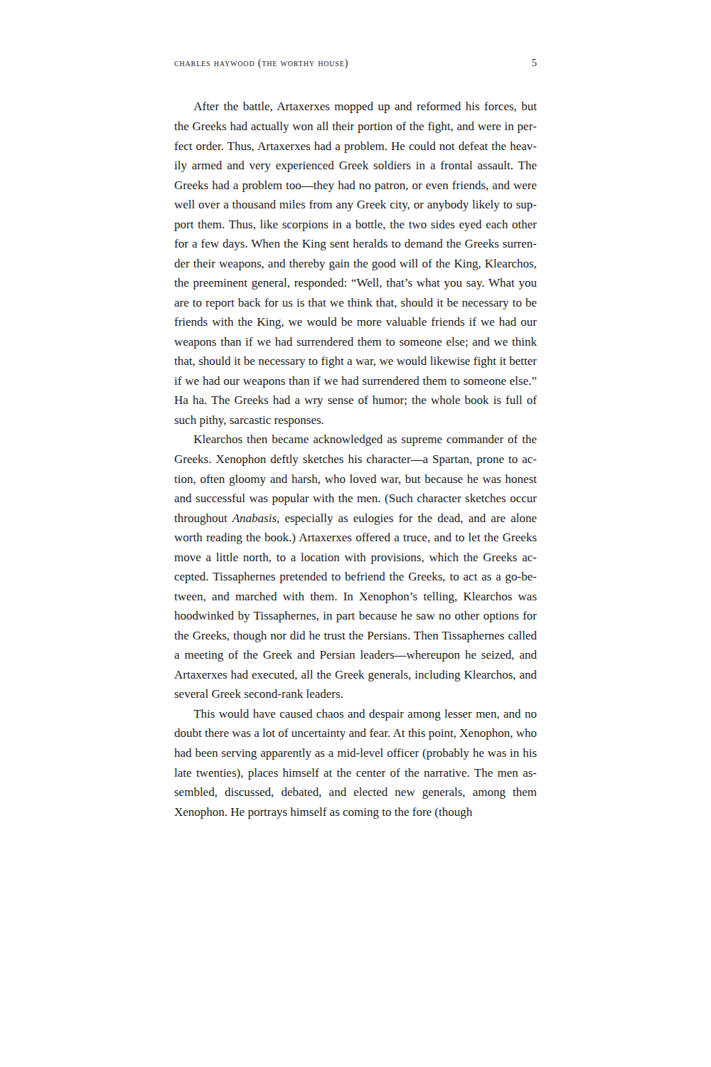Charles Haywood (The Worthy House) 5
After the battle, Artaxerxes mopped up and reformed his forces, but the Greeks had actually won all their portion of the fight, and were in perfect order. Thus, Artaxerxes had a problem. He could not defeat the heavily armed and very experienced Greek soldiers in a frontal assault. The Greeks had a problem too—they had no patron, or even friends, and were well over a thousand miles from any Greek city, or anybody likely to support them. Thus, like scorpions in a bottle, the two sides eyed each other for a few days. When the King sent heralds to demand the Greeks surrender their weapons, and thereby gain the good will of the King, Klearchos, the preeminent general, responded: “Well, that’s what you say. What you are to report back for us is that we think that, should it be necessary to be friends with the King, we would be more valuable friends if we had our weapons than if we had surrendered them to someone else; and we think that, should it be necessary to fight a war, we would likewise fight it better if we had our weapons than if we had surrendered them to someone else.” Ha ha. The Greeks had a wry sense of humor; the whole book is full of such pithy, sarcastic responses.
Klearchos then became acknowledged as supreme commander of the Greeks. Xenophon deftly sketches his character—a Spartan, prone to action, often gloomy and harsh, who loved war, but because he was honest and successful was popular with the men. (Such character sketches occur throughout Anabasis, especially as eulogies for the dead, and are alone worth reading the book.) Artaxerxes offered a truce, and to let the Greeks move a little north, to a location with provisions, which the Greeks accepted. Tissaphernes pretended to befriend the Greeks, to act as a go-between, and marched with them. In Xenophon’s telling, Klearchos was hoodwinked by Tissaphernes, in part because he saw no other options for the Greeks, though nor did he trust the Persians. Then Tissaphernes called a meeting of the Greek and Persian leaders—whereupon he seized, and Artaxerxes had executed, all the Greek generals, including Klearchos, and several Greek second-rank leaders.
This would have caused chaos and despair among lesser men, and no doubt there was a lot of uncertainty and fear. At this point, Xenophon, who had been serving apparently as a mid-level officer (probably he was in his late twenties), places himself at the center of the narrative. The men assembled, discussed, debated, and elected new generals, among them Xenophon. He portrays himself as coming to the fore (though